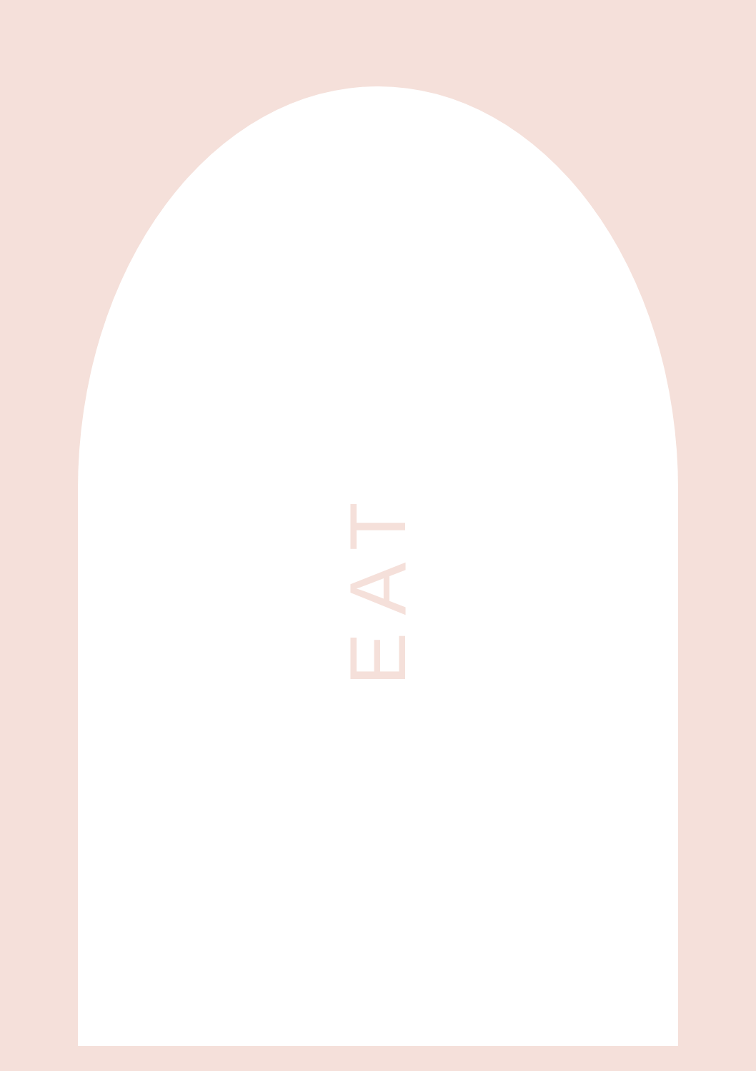Eat